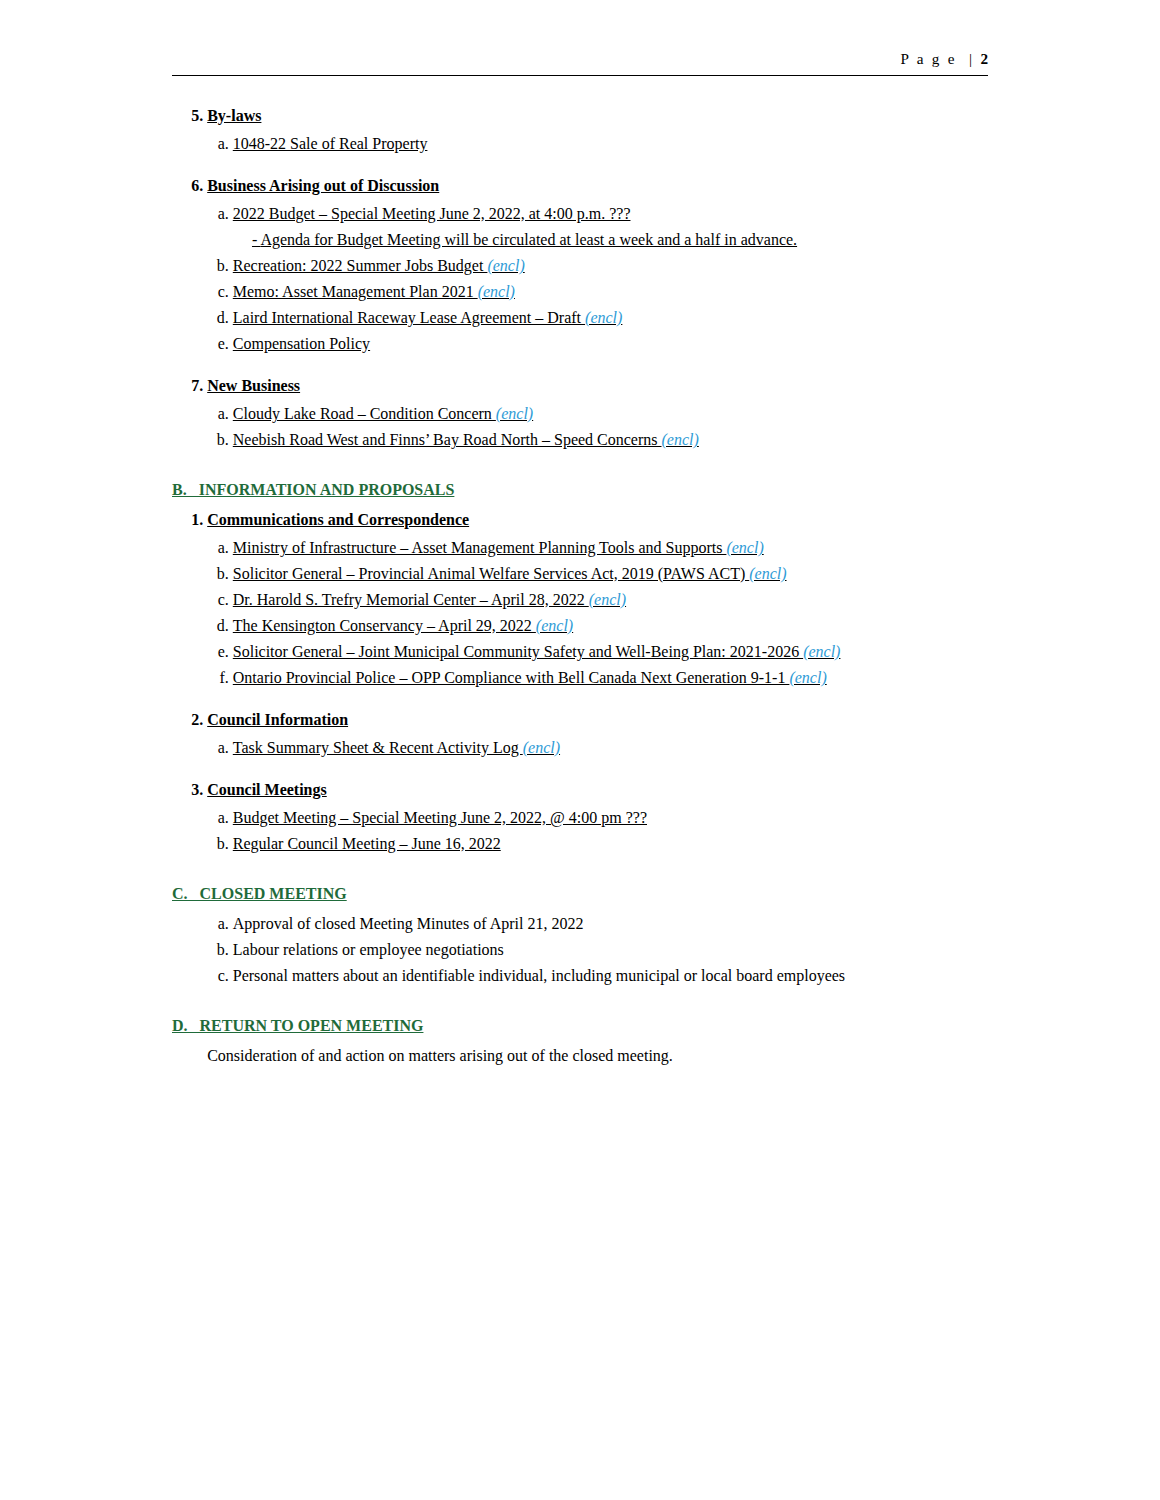P a g e | 2
By-laws
1048-22 Sale of Real Property
Business Arising out of Discussion
2022 Budget – Special Meeting June 2, 2022, at 4:00 p.m. ???
Agenda for Budget Meeting will be circulated at least a week and a half in advance.
Recreation: 2022 Summer Jobs Budget (encl)
Memo: Asset Management Plan 2021 (encl)
Laird International Raceway Lease Agreement – Draft (encl)
Compensation Policy
New Business
Cloudy Lake Road – Condition Concern (encl)
Neebish Road West and Finns’ Bay Road North – Speed Concerns (encl)
B. INFORMATION AND PROPOSALS
Communications and Correspondence
Ministry of Infrastructure – Asset Management Planning Tools and Supports (encl)
Solicitor General – Provincial Animal Welfare Services Act, 2019 (PAWS ACT) (encl)
Dr. Harold S. Trefry Memorial Center – April 28, 2022 (encl)
The Kensington Conservancy – April 29, 2022 (encl)
Solicitor General – Joint Municipal Community Safety and Well-Being Plan: 2021-2026 (encl)
Ontario Provincial Police – OPP Compliance with Bell Canada Next Generation 9-1-1 (encl)
Council Information
Task Summary Sheet & Recent Activity Log (encl)
Council Meetings
Budget Meeting – Special Meeting June 2, 2022, @ 4:00 pm ???
Regular Council Meeting – June 16, 2022
C. CLOSED MEETING
Approval of closed Meeting Minutes of April 21, 2022
Labour relations or employee negotiations
Personal matters about an identifiable individual, including municipal or local board employees
D. RETURN TO OPEN MEETING
Consideration of and action on matters arising out of the closed meeting.